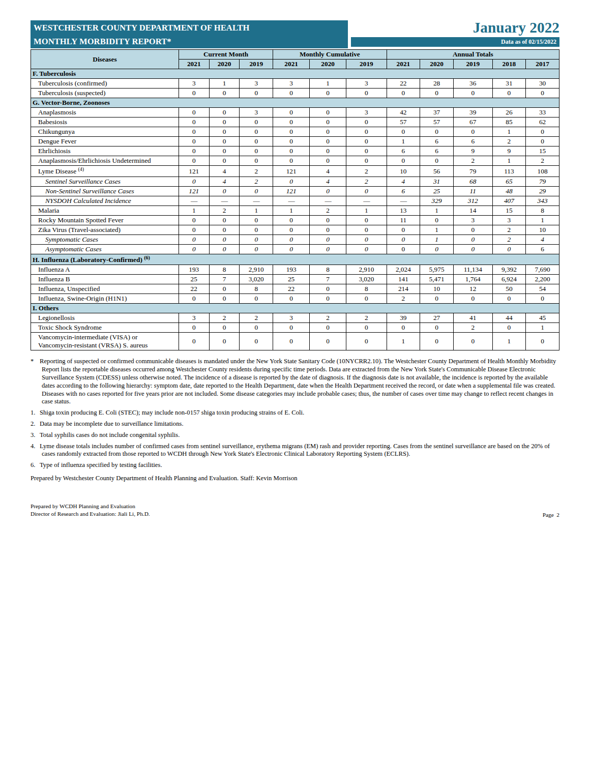| WESTCHESTER COUNTY DEPARTMENT OF HEALTH | January 2022 |
| MONTHLY MORBIDITY REPORT* | Data as of 02/15/2022 |
| Diseases | Current Month | Monthly Cumulative | Annual Totals |
| --- | --- | --- | --- |
| 2021 | 2020 | 2019 | 2021 | 2020 | 2019 | 2021 | 2020 | 2019 | 2018 | 2017 |
| F. Tuberculosis |
| Tuberculosis (confirmed) | 3 | 1 | 3 | 3 | 1 | 3 | 22 | 28 | 36 | 31 | 30 |
| Tuberculosis (suspected) | 0 | 0 | 0 | 0 | 0 | 0 | 0 | 0 | 0 | 0 | 0 |
| G. Vector-Borne, Zoonoses |
| Anaplasmosis | 0 | 0 | 3 | 0 | 0 | 3 | 42 | 37 | 39 | 26 | 33 |
| Babesiosis | 0 | 0 | 0 | 0 | 0 | 0 | 57 | 57 | 67 | 85 | 62 |
| Chikungunya | 0 | 0 | 0 | 0 | 0 | 0 | 0 | 0 | 0 | 1 | 0 |
| Dengue Fever | 0 | 0 | 0 | 0 | 0 | 0 | 1 | 6 | 6 | 2 | 0 |
| Ehrlichiosis | 0 | 0 | 0 | 0 | 0 | 0 | 6 | 6 | 9 | 9 | 15 |
| Anaplasmosis/Ehrlichiosis Undetermined | 0 | 0 | 0 | 0 | 0 | 0 | 0 | 0 | 2 | 1 | 2 |
| Lyme Disease (4) | 121 | 4 | 2 | 121 | 4 | 2 | 10 | 56 | 79 | 113 | 108 |
| Sentinel Surveillance Cases | 0 | 4 | 2 | 0 | 4 | 2 | 4 | 31 | 68 | 65 | 79 |
| Non-Sentinel Surveillance Cases | 121 | 0 | 0 | 121 | 0 | 0 | 6 | 25 | 11 | 48 | 29 |
| NYSDOH Calculated Incidence | — | — | — | — | — | — | — | 329 | 312 | 407 | 343 |
| Malaria | 1 | 2 | 1 | 1 | 2 | 1 | 13 | 1 | 14 | 15 | 8 |
| Rocky Mountain Spotted Fever | 0 | 0 | 0 | 0 | 0 | 0 | 11 | 0 | 3 | 3 | 1 |
| Zika Virus (Travel-associated) | 0 | 0 | 0 | 0 | 0 | 0 | 0 | 1 | 0 | 2 | 10 |
| Symptomatic Cases | 0 | 0 | 0 | 0 | 0 | 0 | 0 | 1 | 0 | 2 | 4 |
| Asymptomatic Cases | 0 | 0 | 0 | 0 | 0 | 0 | 0 | 0 | 0 | 0 | 6 |
| H. Influenza (Laboratory-Confirmed) (6) |
| Influenza A | 193 | 8 | 2,910 | 193 | 8 | 2,910 | 2,024 | 5,975 | 11,134 | 9,392 | 7,690 |
| Influenza B | 25 | 7 | 3,020 | 25 | 7 | 3,020 | 141 | 5,471 | 1,764 | 6,924 | 2,200 |
| Influenza, Unspecified | 22 | 0 | 8 | 22 | 0 | 8 | 214 | 10 | 12 | 50 | 54 |
| Influenza, Swine-Origin (H1N1) | 0 | 0 | 0 | 0 | 0 | 0 | 2 | 0 | 0 | 0 | 0 |
| I. Others |
| Legionellosis | 3 | 2 | 2 | 3 | 2 | 2 | 39 | 27 | 41 | 44 | 45 |
| Toxic Shock Syndrome | 0 | 0 | 0 | 0 | 0 | 0 | 0 | 0 | 2 | 0 | 1 |
| Vancomycin-intermediate (VISA) or Vancomycin-resistant (VRSA) S. aureus | 0 | 0 | 0 | 0 | 0 | 0 | 1 | 0 | 0 | 1 | 0 |
*Reporting of suspected or confirmed communicable diseases is mandated under the New York State Sanitary Code (10NYCRR2.10). The Westchester County Department of Health Monthly Morbidity Report lists the reportable diseases occurred among Westchester County residents during specific time periods. Data are extracted from the New York State's Communicable Disease Electronic Surveillance System (CDESS) unless otherwise noted. The incidence of a disease is reported by the date of diagnosis. If the diagnosis date is not available, the incidence is reported by the available dates according to the following hierarchy: symptom date, date reported to the Health Department, date when the Health Department received the record, or date when a supplemental file was created. Diseases with no cases reported for five years prior are not included. Some disease categories may include probable cases; thus, the number of cases over time may change to reflect recent changes in case status.
1. Shiga toxin producing E. Coli (STEC); may include non-0157 shiga toxin producing strains of E. Coli.
2. Data may be incomplete due to surveillance limitations.
3. Total syphilis cases do not include congenital syphilis.
4. Lyme disease totals includes number of confirmed cases from sentinel surveillance, erythema migrans (EM) rash and provider reporting. Cases from the sentinel surveillance are based on the 20% of cases randomly extracted from those reported to WCDH through New York State's Electronic Clinical Laboratory Reporting System (ECLRS).
6. Type of influenza specified by testing facilities.
Prepared by Westchester County Department of Health Planning and Evaluation. Staff: Kevin Morrison
Prepared by WCDH Planning and Evaluation
Director of Research and Evaluation: Jiali Li, Ph.D.
Page 2